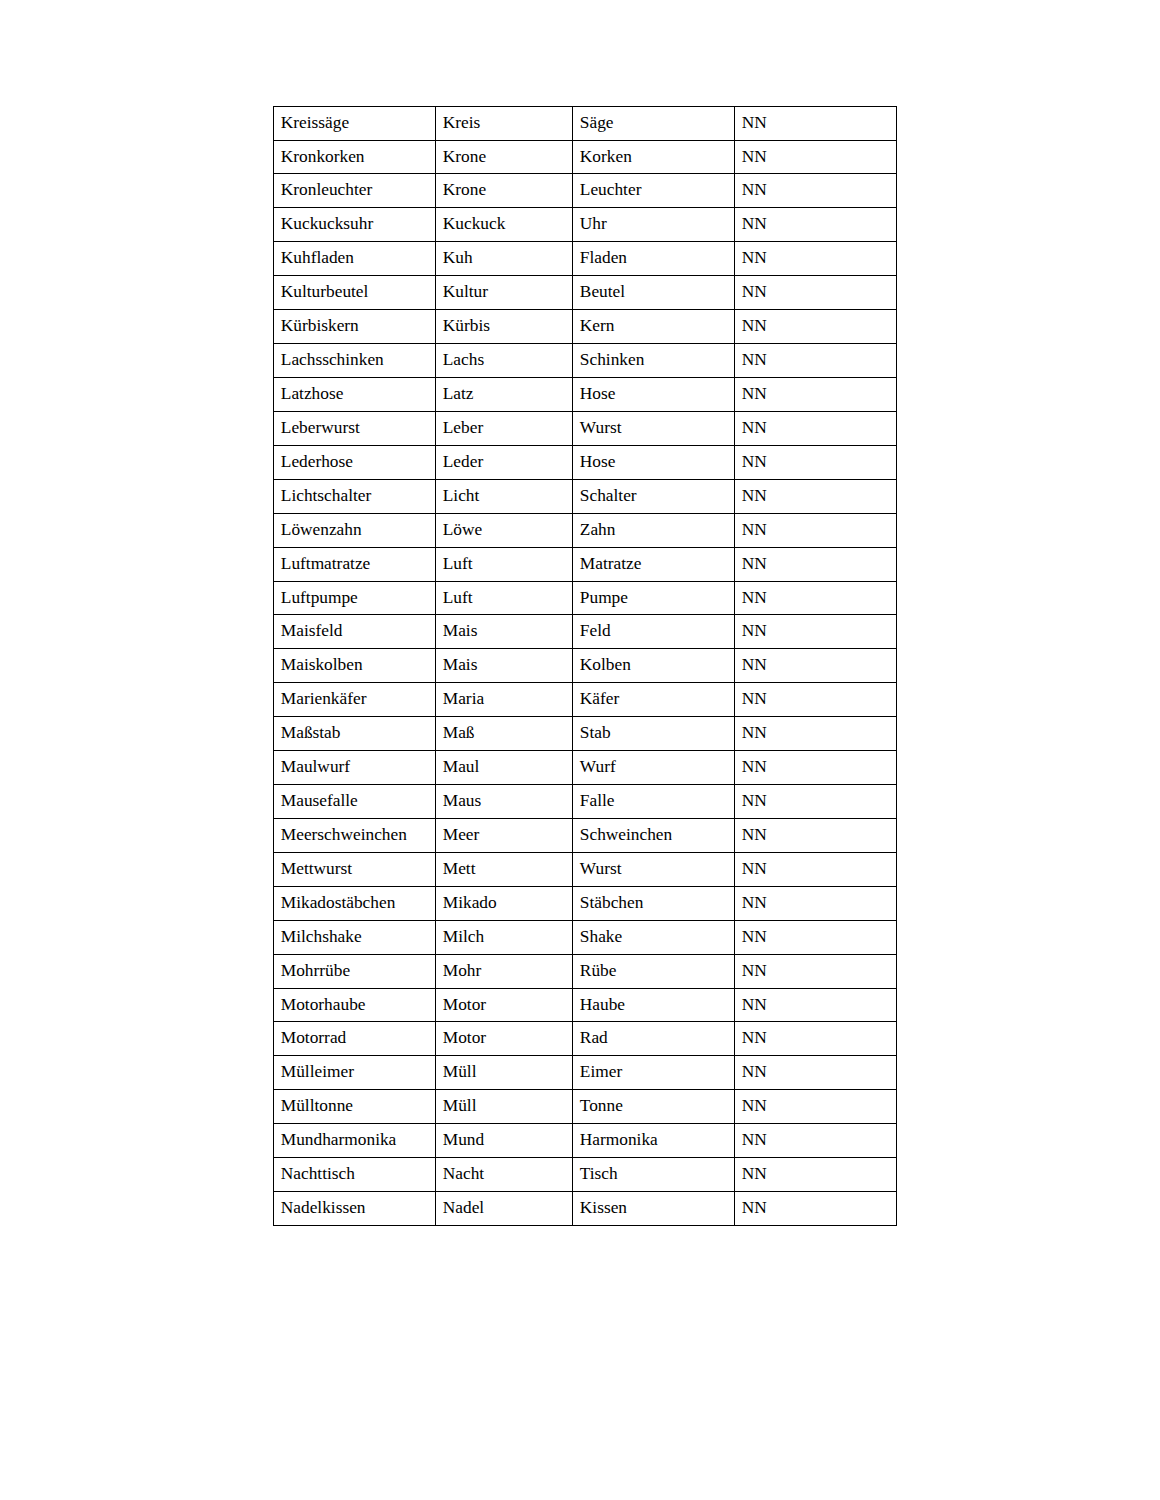| Kreissäge | Kreis | Säge | NN |
| Kronkorken | Krone | Korken | NN |
| Kronleuchter | Krone | Leuchter | NN |
| Kuckucksuhr | Kuckuck | Uhr | NN |
| Kuhfladen | Kuh | Fladen | NN |
| Kulturbeutel | Kultur | Beutel | NN |
| Kürbiskern | Kürbis | Kern | NN |
| Lachsschinken | Lachs | Schinken | NN |
| Latzhose | Latz | Hose | NN |
| Leberwurst | Leber | Wurst | NN |
| Lederhose | Leder | Hose | NN |
| Lichtschalter | Licht | Schalter | NN |
| Löwenzahn | Löwe | Zahn | NN |
| Luftmatratze | Luft | Matratze | NN |
| Luftpumpe | Luft | Pumpe | NN |
| Maisfeld | Mais | Feld | NN |
| Maiskolben | Mais | Kolben | NN |
| Marienkäfer | Maria | Käfer | NN |
| Maßstab | Maß | Stab | NN |
| Maulwurf | Maul | Wurf | NN |
| Mausefalle | Maus | Falle | NN |
| Meerschweinchen | Meer | Schweinchen | NN |
| Mettwurst | Mett | Wurst | NN |
| Mikadostäbchen | Mikado | Stäbchen | NN |
| Milchshake | Milch | Shake | NN |
| Mohrrübe | Mohr | Rübe | NN |
| Motorhaube | Motor | Haube | NN |
| Motorrad | Motor | Rad | NN |
| Mülleimer | Müll | Eimer | NN |
| Mülltonne | Müll | Tonne | NN |
| Mundharmonika | Mund | Harmonika | NN |
| Nachttisch | Nacht | Tisch | NN |
| Nadelkissen | Nadel | Kissen | NN |